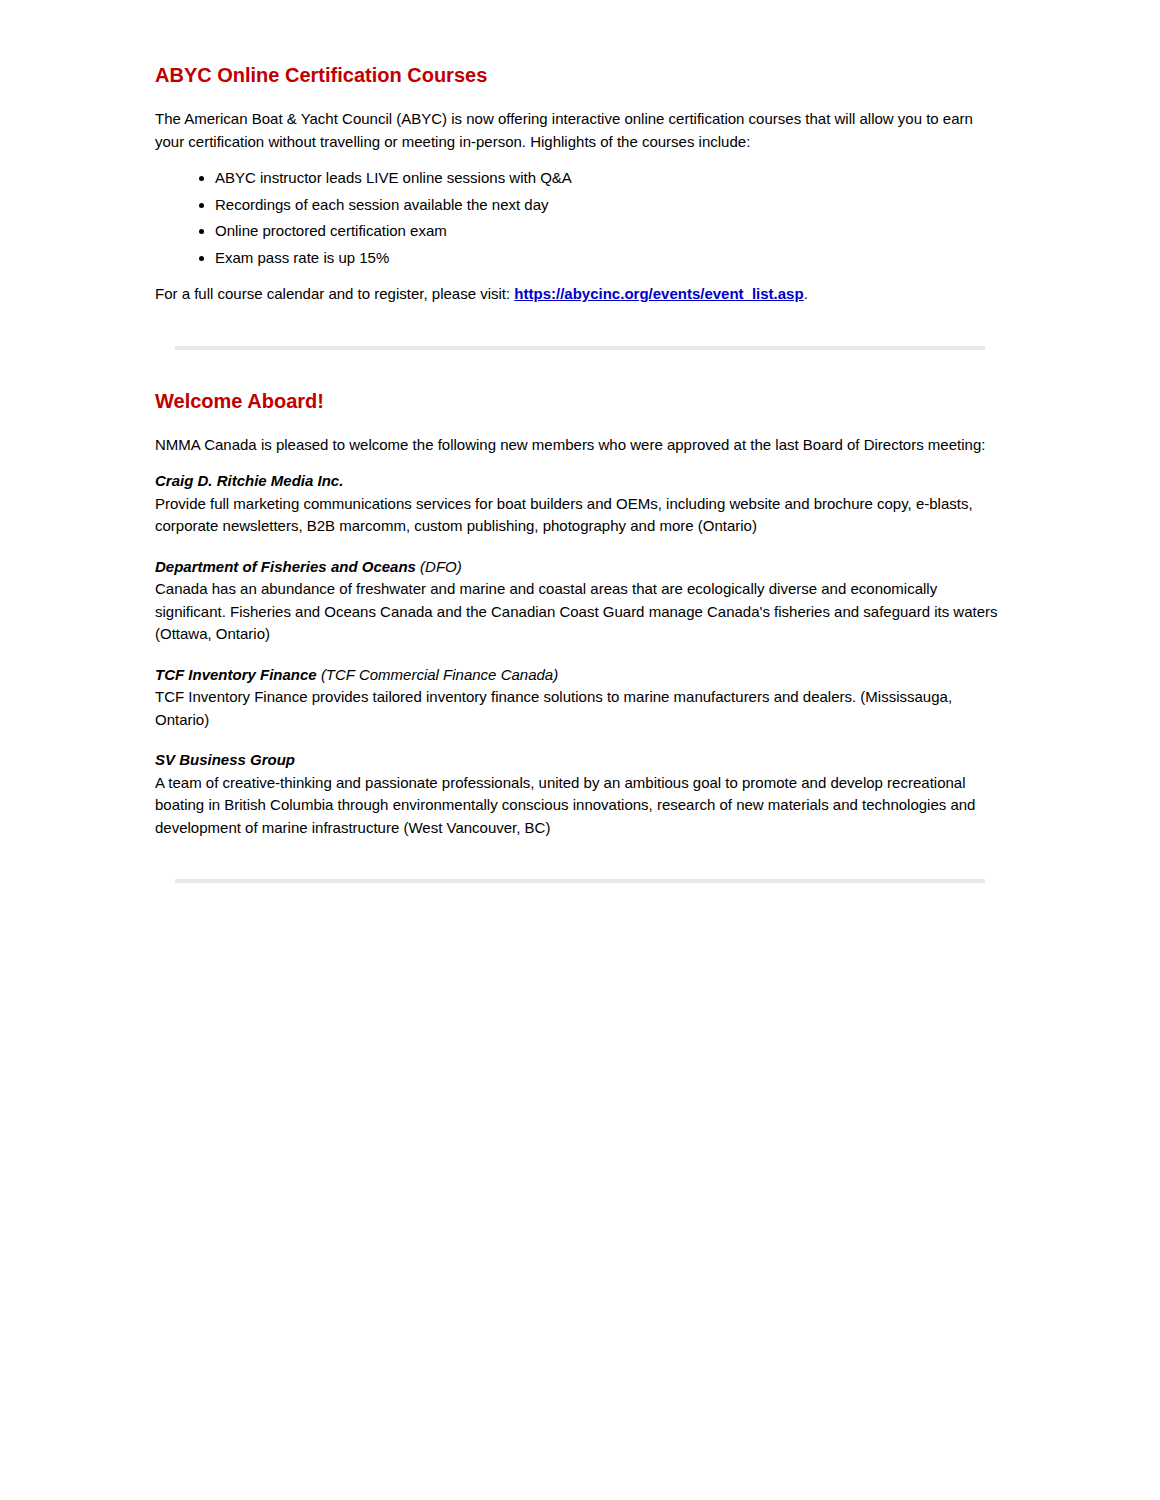ABYC Online Certification Courses
The American Boat & Yacht Council (ABYC) is now offering interactive online certification courses that will allow you to earn your certification without travelling or meeting in-person. Highlights of the courses include:
ABYC instructor leads LIVE online sessions with Q&A
Recordings of each session available the next day
Online proctored certification exam
Exam pass rate is up 15%
For a full course calendar and to register, please visit: https://abycinc.org/events/event_list.asp.
Welcome Aboard!
NMMA Canada is pleased to welcome the following new members who were approved at the last Board of Directors meeting:
Craig D. Ritchie Media Inc.
Provide full marketing communications services for boat builders and OEMs, including website and brochure copy, e-blasts, corporate newsletters, B2B marcomm, custom publishing, photography and more (Ontario)
Department of Fisheries and Oceans (DFO)
Canada has an abundance of freshwater and marine and coastal areas that are ecologically diverse and economically significant. Fisheries and Oceans Canada and the Canadian Coast Guard manage Canada's fisheries and safeguard its waters (Ottawa, Ontario)
TCF Inventory Finance (TCF Commercial Finance Canada)
TCF Inventory Finance provides tailored inventory finance solutions to marine manufacturers and dealers. (Mississauga, Ontario)
SV Business Group
A team of creative-thinking and passionate professionals, united by an ambitious goal to promote and develop recreational boating in British Columbia through environmentally conscious innovations, research of new materials and technologies and development of marine infrastructure (West Vancouver, BC)